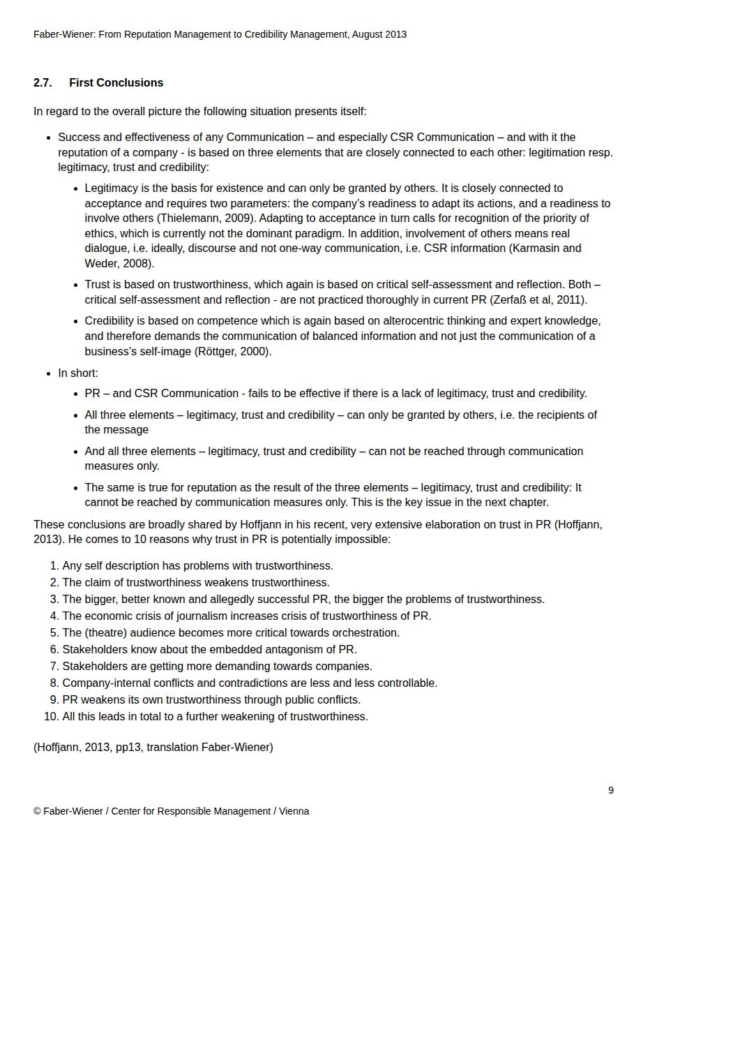Faber-Wiener: From Reputation Management to Credibility Management, August 2013
2.7. First Conclusions
In regard to the overall picture the following situation presents itself:
Success and effectiveness of any Communication – and especially CSR Communication – and with it the reputation of a company - is based on three elements that are closely connected to each other: legitimation resp. legitimacy, trust and credibility:
Legitimacy is the basis for existence and can only be granted by others. It is closely connected to acceptance and requires two parameters: the company’s readiness to adapt its actions, and a readiness to involve others (Thielemann, 2009). Adapting to acceptance in turn calls for recognition of the priority of ethics, which is currently not the dominant paradigm. In addition, involvement of others means real dialogue, i.e. ideally, discourse and not one-way communication, i.e. CSR information (Karmasin and Weder, 2008).
Trust is based on trustworthiness, which again is based on critical self-assessment and reflection. Both – critical self-assessment and reflection - are not practiced thoroughly in current PR (Zerfaß et al, 2011).
Credibility is based on competence which is again based on alterocentric thinking and expert knowledge, and therefore demands the communication of balanced information and not just the communication of a business’s self-image (Röttger, 2000).
In short:
PR – and CSR Communication - fails to be effective if there is a lack of legitimacy, trust and credibility.
All three elements – legitimacy, trust and credibility – can only be granted by others, i.e. the recipients of the message
And all three elements – legitimacy, trust and credibility – can not be reached through communication measures only.
The same is true for reputation as the result of the three elements – legitimacy, trust and credibility: It cannot be reached by communication measures only. This is the key issue in the next chapter.
These conclusions are broadly shared by Hoffjann in his recent, very extensive elaboration on trust in PR (Hoffjann, 2013). He comes to 10 reasons why trust in PR is potentially impossible:
Any self description has problems with trustworthiness.
The claim of trustworthiness weakens trustworthiness.
The bigger, better known and allegedly successful PR, the bigger the problems of trustworthiness.
The economic crisis of journalism increases crisis of trustworthiness of PR.
The (theatre) audience becomes more critical towards orchestration.
Stakeholders know about the embedded antagonism of PR.
Stakeholders are getting more demanding towards companies.
Company-internal conflicts and contradictions are less and less controllable.
PR weakens its own trustworthiness through public conflicts.
All this leads in total to a further weakening of trustworthiness.
(Hoffjann, 2013, pp13, translation Faber-Wiener)
9
© Faber-Wiener / Center for Responsible Management / Vienna